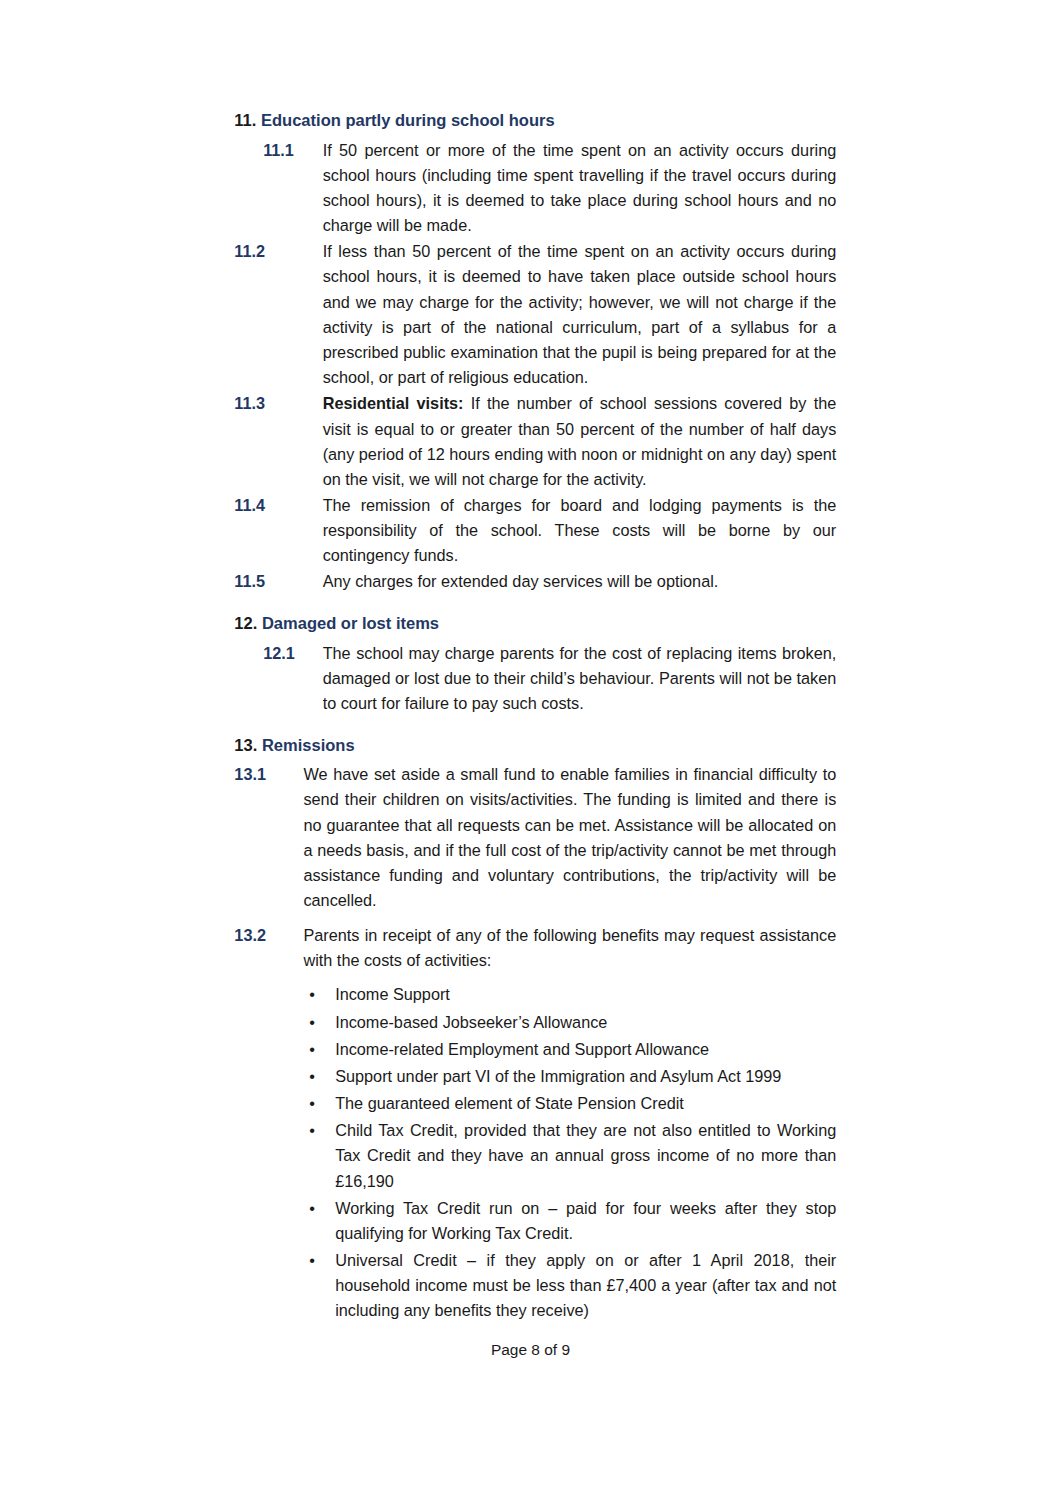11. Education partly during school hours
11.1
If 50 percent or more of the time spent on an activity occurs during school hours (including time spent travelling if the travel occurs during school hours), it is deemed to take place during school hours and no charge will be made.
11.2
If less than 50 percent of the time spent on an activity occurs during school hours, it is deemed to have taken place outside school hours and we may charge for the activity; however, we will not charge if the activity is part of the national curriculum, part of a syllabus for a prescribed public examination that the pupil is being prepared for at the school, or part of religious education.
11.3
Residential visits: If the number of school sessions covered by the visit is equal to or greater than 50 percent of the number of half days (any period of 12 hours ending with noon or midnight on any day) spent on the visit, we will not charge for the activity.
11.4
The remission of charges for board and lodging payments is the responsibility of the school. These costs will be borne by our contingency funds.
11.5
Any charges for extended day services will be optional.
12. Damaged or lost items
12.1
The school may charge parents for the cost of replacing items broken, damaged or lost due to their child’s behaviour. Parents will not be taken to court for failure to pay such costs.
13. Remissions
13.1
We have set aside a small fund to enable families in financial difficulty to send their children on visits/activities. The funding is limited and there is no guarantee that all requests can be met. Assistance will be allocated on a needs basis, and if the full cost of the trip/activity cannot be met through assistance funding and voluntary contributions, the trip/activity will be cancelled.
13.2
Parents in receipt of any of the following benefits may request assistance with the costs of activities:
Income Support
Income-based Jobseeker’s Allowance
Income-related Employment and Support Allowance
Support under part VI of the Immigration and Asylum Act 1999
The guaranteed element of State Pension Credit
Child Tax Credit, provided that they are not also entitled to Working Tax Credit and they have an annual gross income of no more than £16,190
Working Tax Credit run on – paid for four weeks after they stop qualifying for Working Tax Credit.
Universal Credit – if they apply on or after 1 April 2018, their household income must be less than £7,400 a year (after tax and not including any benefits they receive)
Page 8 of 9